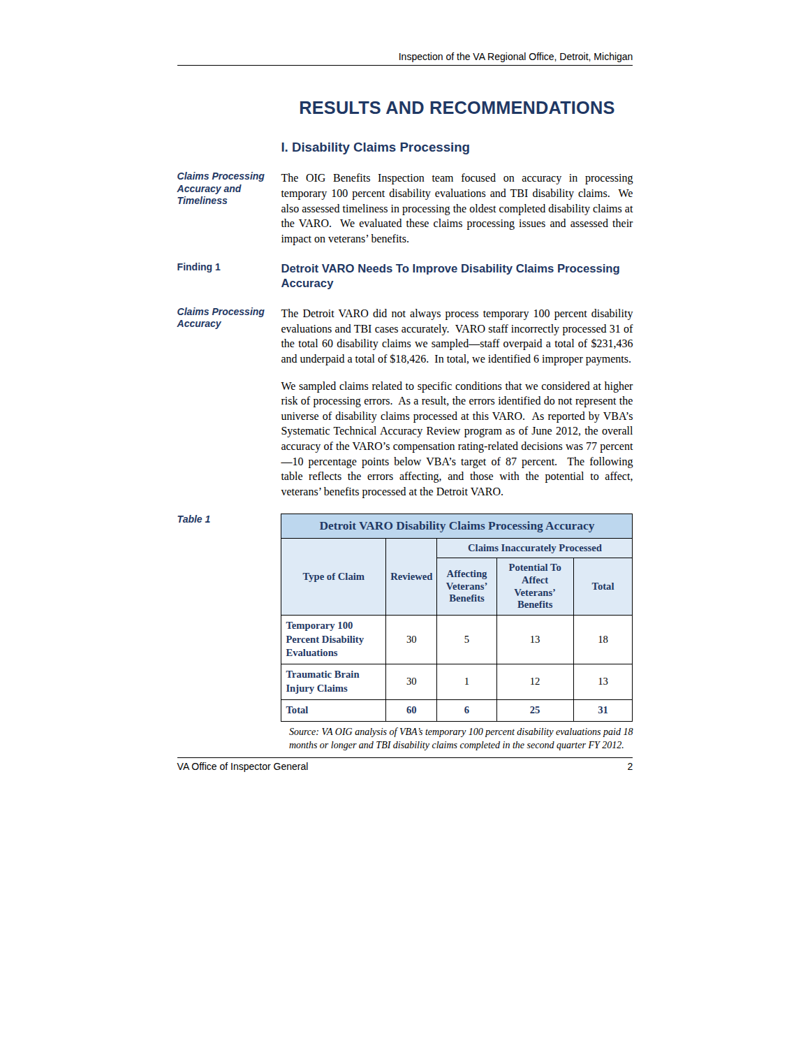Inspection of the VA Regional Office, Detroit, Michigan
RESULTS AND RECOMMENDATIONS
I. Disability Claims Processing
Claims Processing Accuracy and Timeliness
The OIG Benefits Inspection team focused on accuracy in processing temporary 100 percent disability evaluations and TBI disability claims. We also assessed timeliness in processing the oldest completed disability claims at the VARO. We evaluated these claims processing issues and assessed their impact on veterans’ benefits.
Finding 1
Detroit VARO Needs To Improve Disability Claims Processing Accuracy
Claims Processing Accuracy
The Detroit VARO did not always process temporary 100 percent disability evaluations and TBI cases accurately. VARO staff incorrectly processed 31 of the total 60 disability claims we sampled—staff overpaid a total of $231,436 and underpaid a total of $18,426. In total, we identified 6 improper payments.
We sampled claims related to specific conditions that we considered at higher risk of processing errors. As a result, the errors identified do not represent the universe of disability claims processed at this VARO. As reported by VBA’s Systematic Technical Accuracy Review program as of June 2012, the overall accuracy of the VARO’s compensation rating-related decisions was 77 percent—10 percentage points below VBA’s target of 87 percent. The following table reflects the errors affecting, and those with the potential to affect, veterans’ benefits processed at the Detroit VARO.
Table 1
Detroit VARO Disability Claims Processing Accuracy
| Type of Claim | Reviewed | Claims Inaccurately Processed |
| --- | --- | --- |
| Affecting Veterans’ Benefits | Potential To Affect Veterans’ Benefits | Total |
| Temporary 100 Percent Disability Evaluations | 30 | 5 | 13 | 18 |
| Traumatic Brain Injury Claims | 30 | 1 | 12 | 13 |
| Total | 60 | 6 | 25 | 31 |
Source: VA OIG analysis of VBA’s temporary 100 percent disability evaluations paid 18 months or longer and TBI disability claims completed in the second quarter FY 2012.
VA Office of Inspector General 2